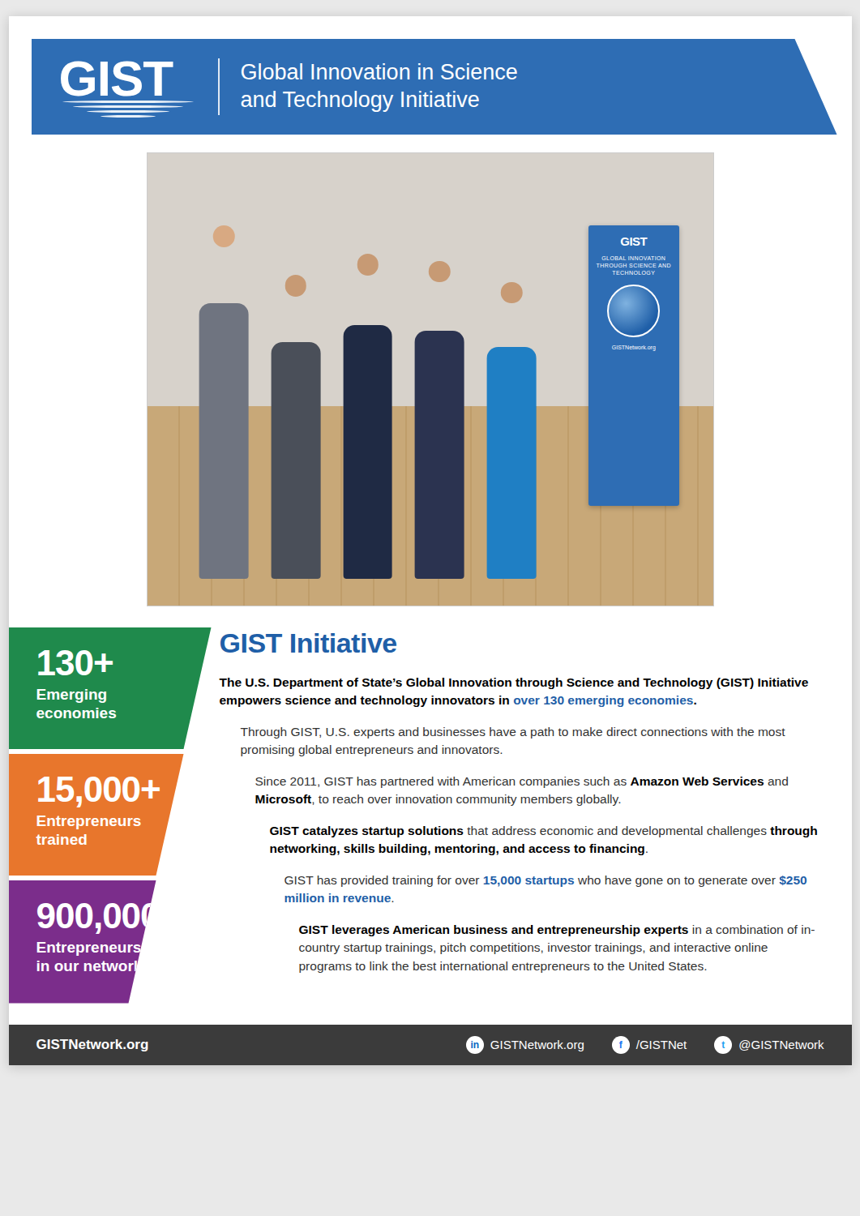GIST
Global Innovation in Science
and Technology Initiative
GIST
GLOBAL INNOVATION THROUGH SCIENCE AND TECHNOLOGY
GISTNetwork.org
130+
Emerging
economies
15,000+
Entrepreneurs
trained
900,000+
Entrepreneurs
in our network
GIST Initiative
The U.S. Department of State’s Global Innovation through Science and Technology (GIST) Initiative empowers science and technology innovators in over 130 emerging economies.
Through GIST, U.S. experts and businesses have a path to make direct connections with the most promising global entrepreneurs and innovators.
Since 2011, GIST has partnered with American companies such as Amazon Web Services and Microsoft, to reach over innovation community members globally.
GIST catalyzes startup solutions that address economic and developmental challenges through networking, skills building, mentoring, and access to financing.
GIST has provided training for over 15,000 startups who have gone on to generate over $250 million in revenue.
GIST leverages American business and entrepreneurship experts in a combination of in-country startup trainings, pitch competitions, investor trainings, and interactive online programs to link the best international entrepreneurs to the United States.
GISTNetwork.org
in GISTNetwork.org f/GISTNet t@GISTNetwork